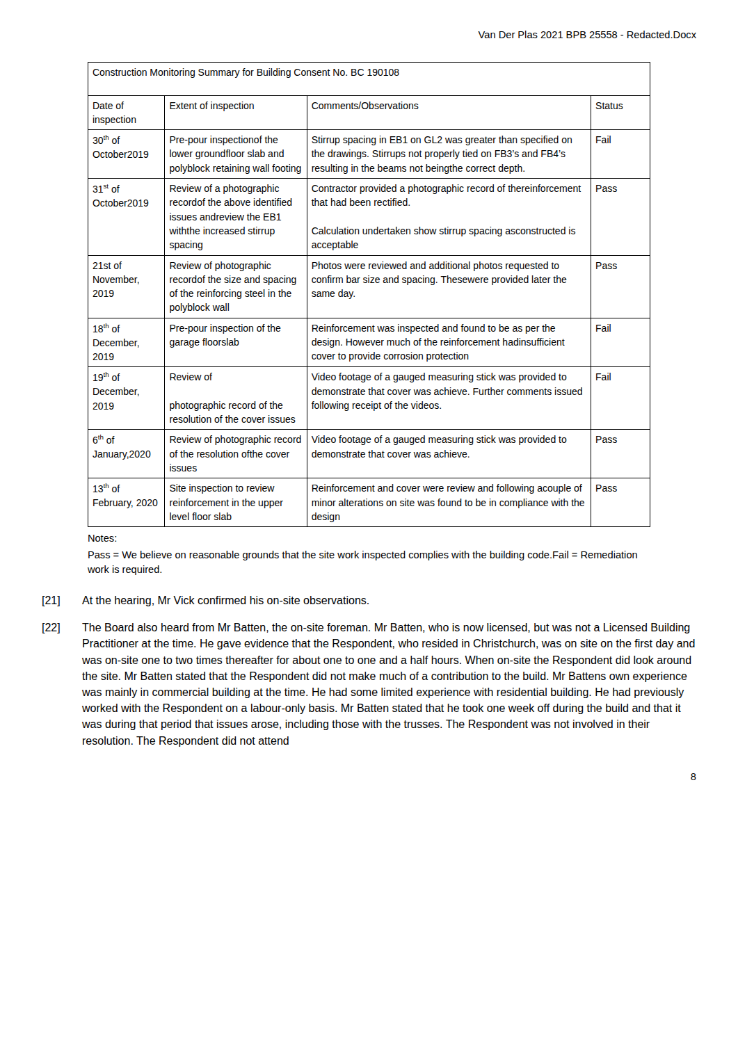Van Der Plas 2021 BPB 25558 - Redacted.Docx
| Construction Monitoring Summary for Building Consent No. BC 190108 |
| Date of inspection | Extent of inspection | Comments/Observations | Status |
| 30 th of October2019 | Pre-pour inspectionof the lower groundfloor slab and polyblock retaining wall footing | Stirrup spacing in EB1 on GL2 was greater than specified on the drawings. Stirrups not properly tied on FB3’s and FB4’s resulting in the beams not beingthe correct depth. | Fail |
| 31 st of October2019 | Review of a photographic recordof the above identified issues andreview the EB1 withthe increased stirrup spacing | Contractor provided a photographic record of thereinforcement that had been rectified. Calculation undertaken show stirrup spacing asconstructed is acceptable | Pass |
| 21st of November, 2019 | Review of photographic recordof the size and spacing of the reinforcing steel in the polyblock wall | Photos were reviewed and additional photos requested to confirm bar size and spacing. Thesewere provided later the same day. | Pass |
| 18 th of December, 2019 | Pre-pour inspection of the garage floorslab | Reinforcement was inspected and found to be as per the design. However much of the reinforcement hadinsufficient cover to provide corrosion protection | Fail |
| 19 th of December, 2019 | Review of photographic record of the resolution of the cover issues | Video footage of a gauged measuring stick was provided to demonstrate that cover was achieve. Further comments issued following receipt of the videos. | Fail |
| 6 th of January,2020 | Review of photographic record of the resolution ofthe cover issues | Video footage of a gauged measuring stick was provided to demonstrate that cover was achieve. | Pass |
| 13 th of February, 2020 | Site inspection to review reinforcement in the upper level floor slab | Reinforcement and cover were review and following acouple of minor alterations on site was found to be in compliance with the design | Pass |
Notes:
Pass = We believe on reasonable grounds that the site work inspected complies with the building code.Fail = Remediation work is required.
[21] At the hearing, Mr Vick confirmed his on-site observations.
[22] The Board also heard from Mr Batten, the on-site foreman. Mr Batten, who is now licensed, but was not a Licensed Building Practitioner at the time. He gave evidence that the Respondent, who resided in Christchurch, was on site on the first day and was on-site one to two times thereafter for about one to one and a half hours. When on-site the Respondent did look around the site. Mr Batten stated that the Respondent did not make much of a contribution to the build. Mr Battens own experience was mainly in commercial building at the time. He had some limited experience with residential building. He had previously worked with the Respondent on a labour-only basis. Mr Batten stated that he took one week off during the build and that it was during that period that issues arose, including those with the trusses. The Respondent was not involved in their resolution. The Respondent did not attend
8